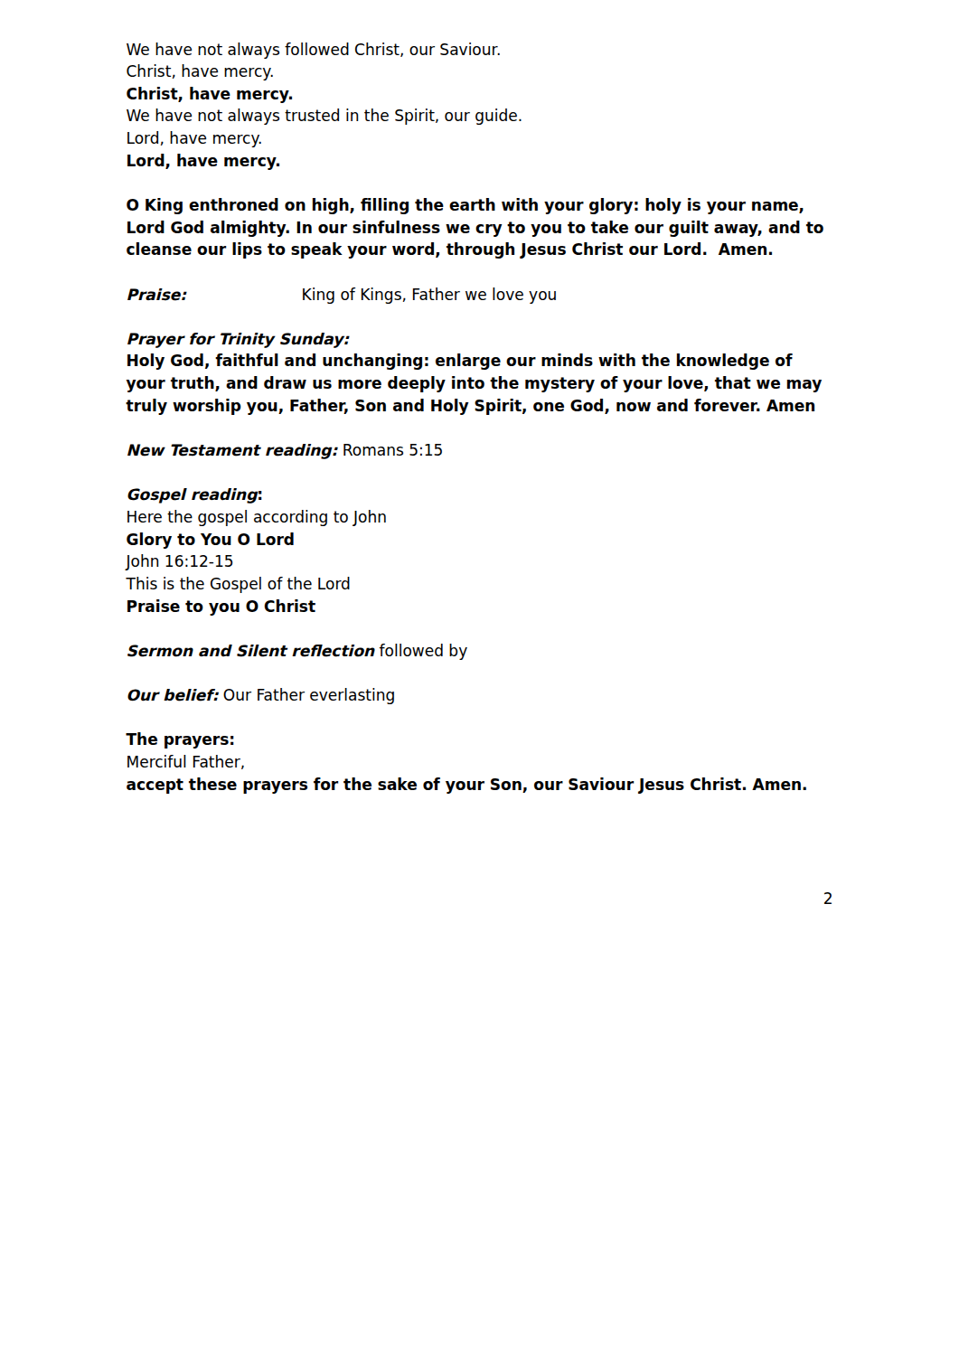We have not always followed Christ, our Saviour.
Christ, have mercy.
Christ, have mercy.
We have not always trusted in the Spirit, our guide.
Lord, have mercy.
Lord, have mercy.
O King enthroned on high, filling the earth with your glory: holy is your name, Lord God almighty. In our sinfulness we cry to you to take our guilt away, and to cleanse our lips to speak your word, through Jesus Christ our Lord. Amen.
Praise: King of Kings, Father we love you
Prayer for Trinity Sunday:
Holy God, faithful and unchanging: enlarge our minds with the knowledge of your truth, and draw us more deeply into the mystery of your love, that we may truly worship you, Father, Son and Holy Spirit, one God, now and forever. Amen
New Testament reading: Romans 5:15
Gospel reading:
Here the gospel according to John
Glory to You O Lord
John 16:12-15
This is the Gospel of the Lord
Praise to you O Christ
Sermon and Silent reflection followed by
Our belief: Our Father everlasting
The prayers:
Merciful Father,
accept these prayers for the sake of your Son, our Saviour Jesus Christ. Amen.
2